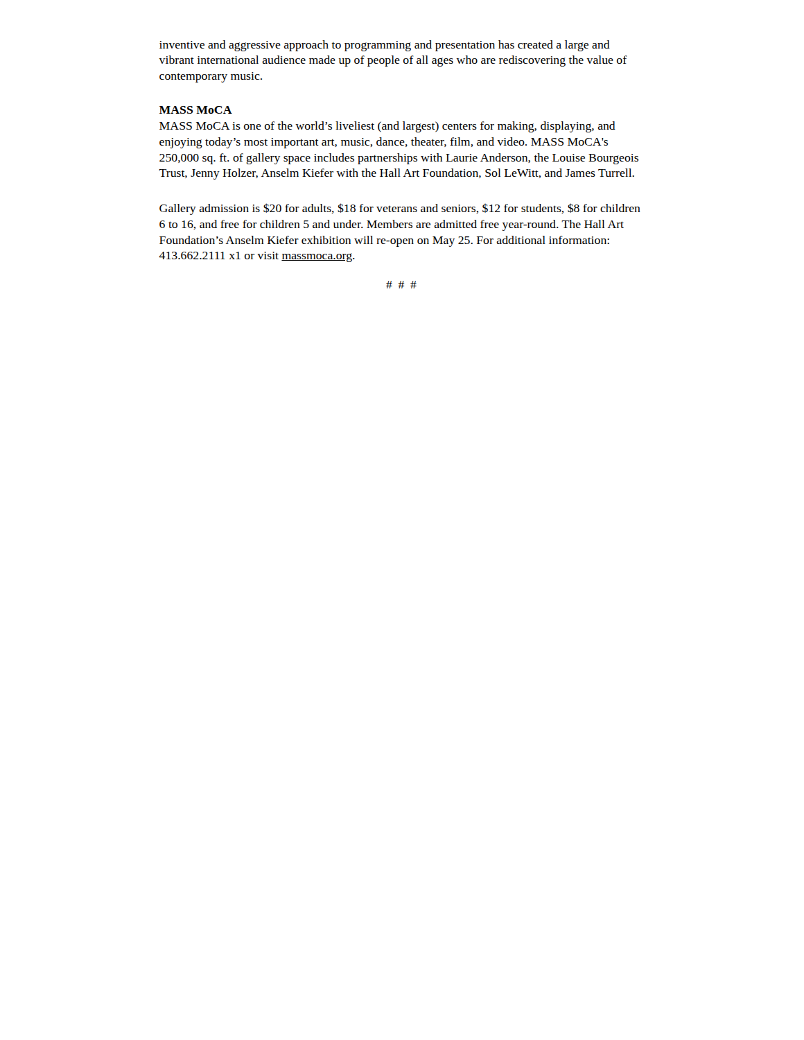inventive and aggressive approach to programming and presentation has created a large and vibrant international audience made up of people of all ages who are rediscovering the value of contemporary music.
MASS MoCA
MASS MoCA is one of the world’s liveliest (and largest) centers for making, displaying, and enjoying today’s most important art, music, dance, theater, film, and video. MASS MoCA's 250,000 sq. ft. of gallery space includes partnerships with Laurie Anderson, the Louise Bourgeois Trust, Jenny Holzer, Anselm Kiefer with the Hall Art Foundation, Sol LeWitt, and James Turrell.
Gallery admission is $20 for adults, $18 for veterans and seniors, $12 for students, $8 for children 6 to 16, and free for children 5 and under. Members are admitted free year-round. The Hall Art Foundation’s Anselm Kiefer exhibition will re-open on May 25. For additional information: 413.662.2111 x1 or visit massmoca.org.
# # #